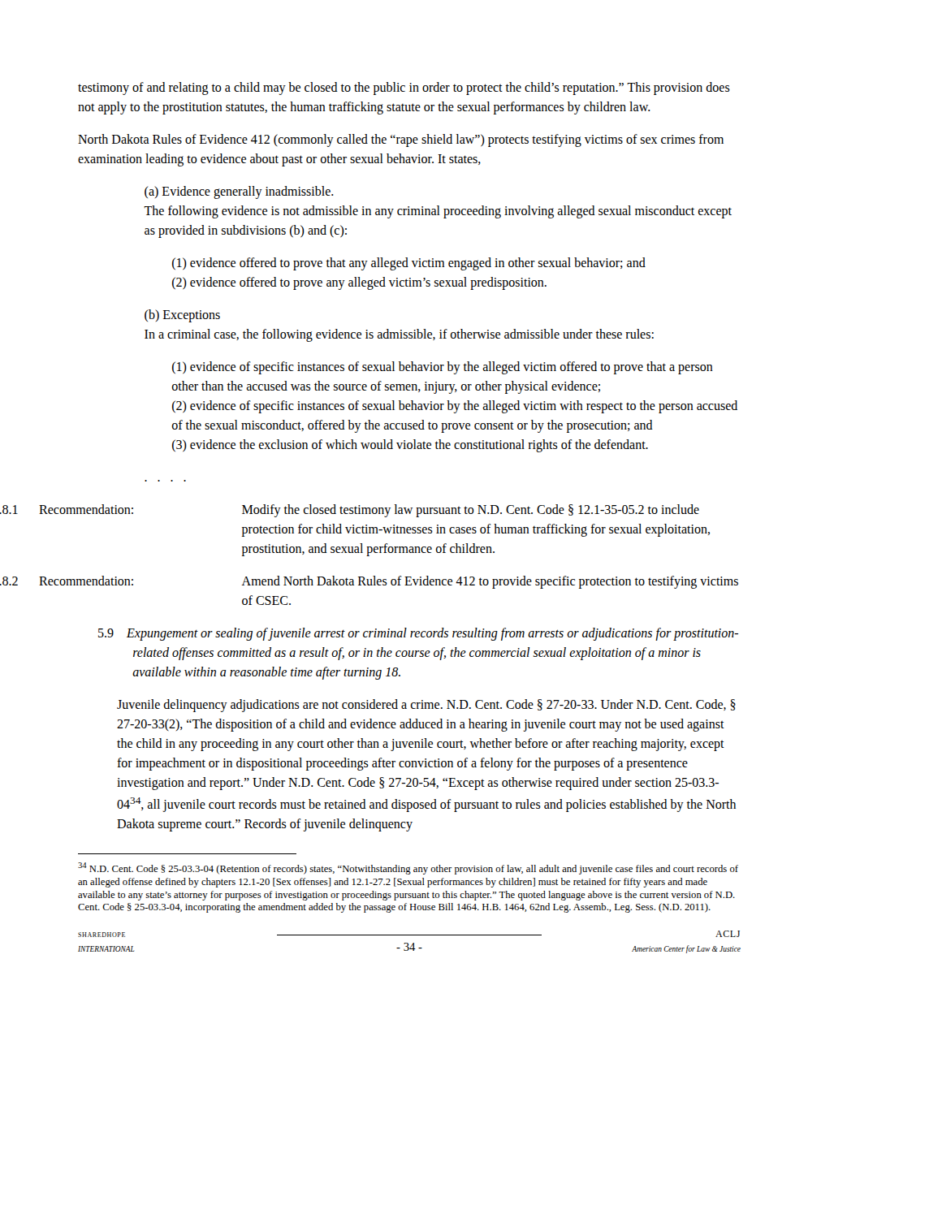testimony of and relating to a child may be closed to the public in order to protect the child’s reputation.” This provision does not apply to the prostitution statutes, the human trafficking statute or the sexual performances by children law.
North Dakota Rules of Evidence 412 (commonly called the “rape shield law”) protects testifying victims of sex crimes from examination leading to evidence about past or other sexual behavior. It states,
(a) Evidence generally inadmissible.
The following evidence is not admissible in any criminal proceeding involving alleged sexual misconduct except as provided in subdivisions (b) and (c):
(1) evidence offered to prove that any alleged victim engaged in other sexual behavior; and
(2) evidence offered to prove any alleged victim’s sexual predisposition.
(b) Exceptions
In a criminal case, the following evidence is admissible, if otherwise admissible under these rules:
(1) evidence of specific instances of sexual behavior by the alleged victim offered to prove that a person other than the accused was the source of semen, injury, or other physical evidence;
(2) evidence of specific instances of sexual behavior by the alleged victim with respect to the person accused of the sexual misconduct, offered by the accused to prove consent or by the prosecution; and
(3) evidence the exclusion of which would violate the constitutional rights of the defendant.
. . . .
5.8.1 Recommendation: Modify the closed testimony law pursuant to N.D. Cent. Code § 12.1-35-05.2 to include protection for child victim-witnesses in cases of human trafficking for sexual exploitation, prostitution, and sexual performance of children.
5.8.2 Recommendation: Amend North Dakota Rules of Evidence 412 to provide specific protection to testifying victims of CSEC.
5.9 Expungement or sealing of juvenile arrest or criminal records resulting from arrests or adjudications for prostitution-related offenses committed as a result of, or in the course of, the commercial sexual exploitation of a minor is available within a reasonable time after turning 18.
Juvenile delinquency adjudications are not considered a crime. N.D. Cent. Code § 27-20-33. Under N.D. Cent. Code, § 27-20-33(2), “The disposition of a child and evidence adduced in a hearing in juvenile court may not be used against the child in any proceeding in any court other than a juvenile court, whether before or after reaching majority, except for impeachment or in dispositional proceedings after conviction of a felony for the purposes of a presentence investigation and report.” Under N.D. Cent. Code § 27-20-54, “Except as otherwise required under section 25-03.3-0434, all juvenile court records must be retained and disposed of pursuant to rules and policies established by the North Dakota supreme court.” Records of juvenile delinquency
34 N.D. Cent. Code § 25-03.3-04 (Retention of records) states, “Notwithstanding any other provision of law, all adult and juvenile case files and court records of an alleged offense defined by chapters 12.1-20 [Sex offenses] and 12.1-27.2 [Sexual performances by children] must be retained for fifty years and made available to any state’s attorney for purposes of investigation or proceedings pursuant to this chapter.” The quoted language above is the current version of N.D. Cent. Code § 25-03.3-04, incorporating the amendment added by the passage of House Bill 1464. H.B. 1464, 62nd Leg. Assemb., Leg. Sess. (N.D. 2011).
sharedhope
INTERNATIONAL
- 34 -
ACLJ
American Center for Law & Justice